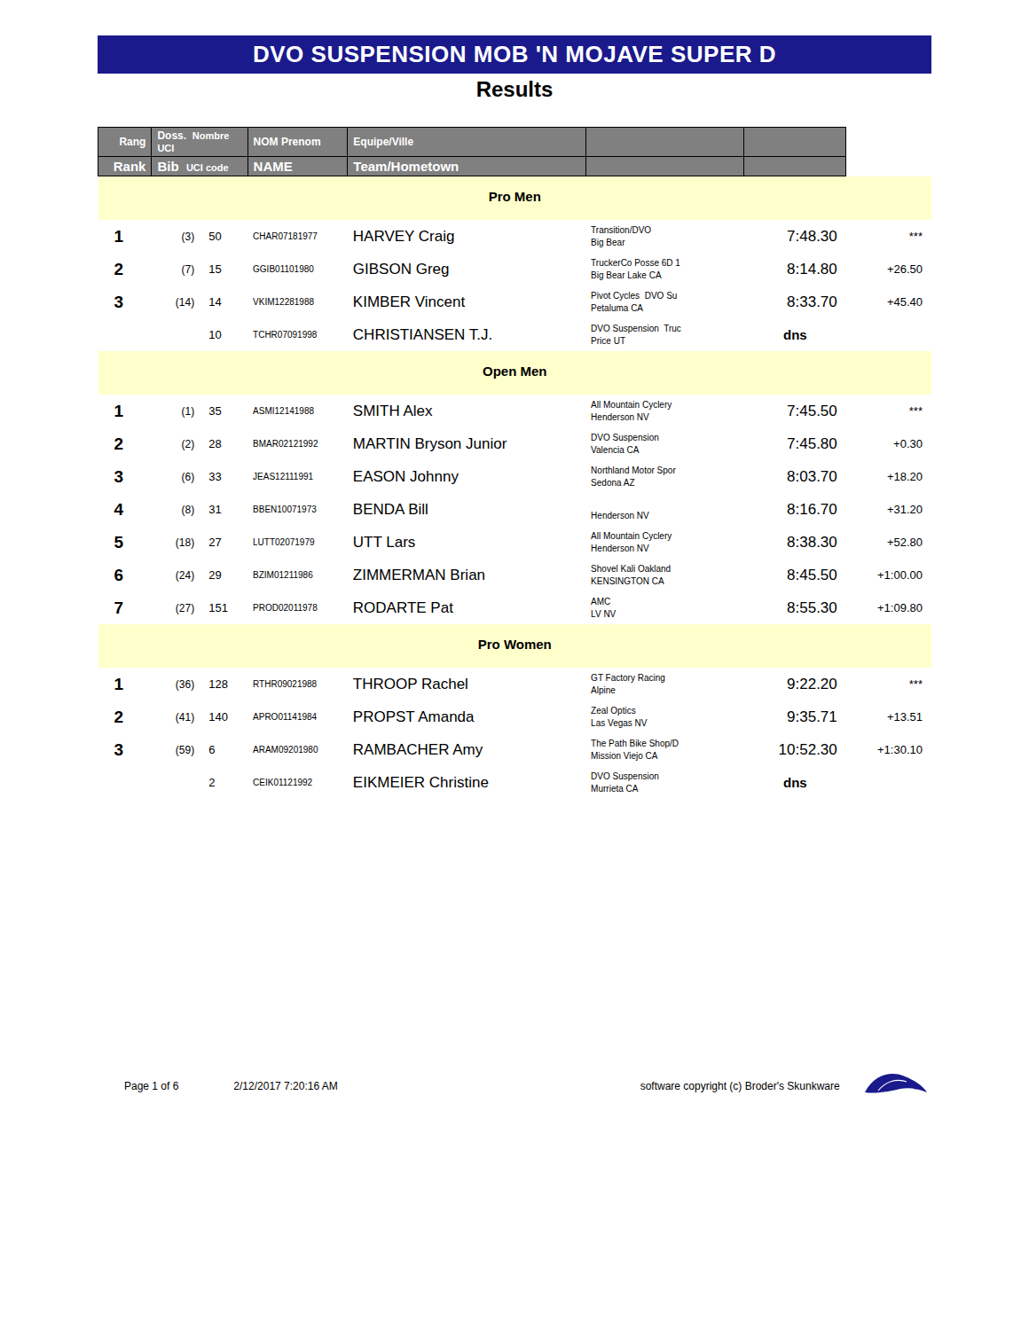DVO SUSPENSION MOB 'N MOJAVE SUPER D
Results
| Rang | Doss. Nombre UCI | NOM Prenom | Equipe/Ville | | |
| --- | --- | --- | --- | --- | --- |
| Rank | Bib UCI code | NAME | Team/Hometown | | |
| Pro Men |
| 1 | (3) | 50 | CHAR07181977 | HARVEY Craig | Transition/DVO Big Bear | 7:48.30 | *** |
| 2 | (7) | 15 | GGIB01101980 | GIBSON Greg | TruckerCo Posse 6D 1 Big Bear Lake CA | 8:14.80 | +26.50 |
| 3 | (14) | 14 | VKIM12281988 | KIMBER Vincent | Pivot Cycles DVO Su Petaluma CA | 8:33.70 | +45.40 |
| | | 10 | TCHR07091998 | CHRISTIANSEN T.J. | DVO Suspension Truc Price UT | dns | |
| Open Men |
| 1 | (1) | 35 | ASMI12141988 | SMITH Alex | All Mountain Cyclery Henderson NV | 7:45.50 | *** |
| 2 | (2) | 28 | BMAR02121992 | MARTIN Bryson Junior | DVO Suspension Valencia CA | 7:45.80 | +0.30 |
| 3 | (6) | 33 | JEAS12111991 | EASON Johnny | Northland Motor Spor Sedona AZ | 8:03.70 | +18.20 |
| 4 | (8) | 31 | BBEN10071973 | BENDA Bill | Henderson NV | 8:16.70 | +31.20 |
| 5 | (18) | 27 | LUTT02071979 | UTT Lars | All Mountain Cyclery Henderson NV | 8:38.30 | +52.80 |
| 6 | (24) | 29 | BZIM01211986 | ZIMMERMAN Brian | Shovel Kali Oakland KENSINGTON CA | 8:45.50 | +1:00.00 |
| 7 | (27) | 151 | PROD02011978 | RODARTE Pat | AMC LV NV | 8:55.30 | +1:09.80 |
| Pro Women |
| 1 | (36) | 128 | RTHR09021988 | THROOP Rachel | GT Factory Racing Alpine | 9:22.20 | *** |
| 2 | (41) | 140 | APRO01141984 | PROPST Amanda | Zeal Optics Las Vegas NV | 9:35.71 | +13.51 |
| 3 | (59) | 6 | ARAM09201980 | RAMBACHER Amy | The Path Bike Shop/D Mission Viejo CA | 10:52.30 | +1:30.10 |
| | | 2 | CEIK01121992 | EIKMEIER Christine | DVO Suspension Murrieta CA | dns | |
Page 1 of 6 2/12/2017 7:20:16 AM software copyright (c) Broder's Skunkware